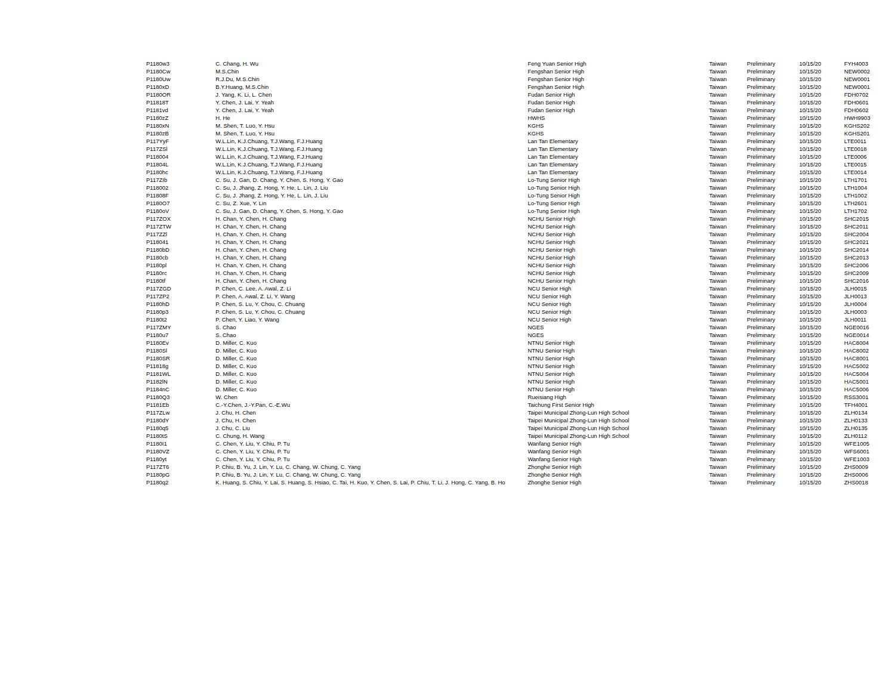| P1180w3 | C. Chang, H. Wu | Feng Yuan Senior High | Taiwan | Preliminary | 10/15/20 | FYH4003 |
| P1180Cw | M.S.Chin | Fengshan Senior High | Taiwan | Preliminary | 10/15/20 | NEW0002 |
| P1180Uw | R.J.Du, M.S.Chin | Fengshan Senior High | Taiwan | Preliminary | 10/15/20 | NEW0001 |
| P1180xD | B.Y.Huang, M.S.Chin | Fengshan Senior High | Taiwan | Preliminary | 10/15/20 | NEW0001 |
| P1180OR | J. Yang, K. Li, L. Chen | Fudan Senior High | Taiwan | Preliminary | 10/15/20 | FDH0702 |
| P11818T | Y. Chen, J. Lai, Y. Yeah | Fudan Senior High | Taiwan | Preliminary | 10/15/20 | FDH0601 |
| P1181vd | Y. Chen, J. Lai, Y. Yeah | Fudan Senior High | Taiwan | Preliminary | 10/15/20 | FDH0602 |
| P1180zZ | H. He | HWHS | Taiwan | Preliminary | 10/15/20 | HWH9903 |
| P1180xN | M. Shen, T. Luo, Y. Hsu | KGHS | Taiwan | Preliminary | 10/15/20 | KGHS202 |
| P1180zB | M. Shen, T. Luo, Y. Hsu | KGHS | Taiwan | Preliminary | 10/15/20 | KGHS201 |
| P117YyF | W.L.Lin, K.J.Chuang, T.J.Wang, F.J.Huang | Lan Tan Elementary | Taiwan | Preliminary | 10/15/20 | LTE0011 |
| P117ZSl | W.L.Lin, K.J.Chuang, T.J.Wang, F.J.Huang | Lan Tan Elementary | Taiwan | Preliminary | 10/15/20 | LTE0018 |
| P118004 | W.L.Lin, K.J.Chuang, T.J.Wang, F.J.Huang | Lan Tan Elementary | Taiwan | Preliminary | 10/15/20 | LTE0006 |
| P11804L | W.L.Lin, K.J.Chuang, T.J.Wang, F.J.Huang | Lan Tan Elementary | Taiwan | Preliminary | 10/15/20 | LTE0015 |
| P1180hc | W.L.Lin, K.J.Chuang, T.J.Wang, F.J.Huang | Lan Tan Elementary | Taiwan | Preliminary | 10/15/20 | LTE0014 |
| P117ZIb | C. Su, J. Gan, D. Chang, Y. Chen, S. Hong, Y. Gao | Lo-Tung Senior High | Taiwan | Preliminary | 10/15/20 | LTH1701 |
| P118002 | C. Su, J. Jhang, Z. Hong, Y. He, L. Lin, J. Liu | Lo-Tung Senior High | Taiwan | Preliminary | 10/15/20 | LTH1004 |
| P11808F | C. Su, J. Jhang, Z. Hong, Y. He, L. Lin, J. Liu | Lo-Tung Senior High | Taiwan | Preliminary | 10/15/20 | LTH1002 |
| P1180O7 | C. Su, Z. Xue, Y. Lin | Lo-Tung Senior High | Taiwan | Preliminary | 10/15/20 | LTH2601 |
| P1180oV | C. Su, J. Gan, D. Chang, Y. Chen, S. Hong, Y. Gao | Lo-Tung Senior High | Taiwan | Preliminary | 10/15/20 | LTH1702 |
| P117ZOX | H. Chan, Y. Chen, H. Chang | NCHU Senior High | Taiwan | Preliminary | 10/15/20 | SHC2015 |
| P117ZTW | H. Chan, Y. Chen, H. Chang | NCHU Senior High | Taiwan | Preliminary | 10/15/20 | SHC2011 |
| P117ZZl | H. Chan, Y. Chen, H. Chang | NCHU Senior High | Taiwan | Preliminary | 10/15/20 | SHC2004 |
| P118041 | H. Chan, Y. Chen, H. Chang | NCHU Senior High | Taiwan | Preliminary | 10/15/20 | SHC2021 |
| P1180bD | H. Chan, Y. Chen, H. Chang | NCHU Senior High | Taiwan | Preliminary | 10/15/20 | SHC2014 |
| P1180cb | H. Chan, Y. Chen, H. Chang | NCHU Senior High | Taiwan | Preliminary | 10/15/20 | SHC2013 |
| P1180pl | H. Chan, Y. Chen, H. Chang | NCHU Senior High | Taiwan | Preliminary | 10/15/20 | SHC2006 |
| P1180rc | H. Chan, Y. Chen, H. Chang | NCHU Senior High | Taiwan | Preliminary | 10/15/20 | SHC2009 |
| P1180tf | H. Chan, Y. Chen, H. Chang | NCHU Senior High | Taiwan | Preliminary | 10/15/20 | SHC2016 |
| P117ZGD | P. Chen, C. Lee, A. Awal, Z. Li | NCU Senior High | Taiwan | Preliminary | 10/15/20 | JLH0015 |
| P117ZP2 | P. Chen, A. Awal, Z. Li, Y. Wang | NCU Senior High | Taiwan | Preliminary | 10/15/20 | JLH0013 |
| P1180hD | P. Chen, S. Lu, Y. Chou, C. Chuang | NCU Senior High | Taiwan | Preliminary | 10/15/20 | JLH0004 |
| P1180p3 | P. Chen, S. Lu, Y. Chou, C. Chuang | NCU Senior High | Taiwan | Preliminary | 10/15/20 | JLH0003 |
| P1180t2 | P. Chen, Y. Liao, Y. Wang | NCU Senior High | Taiwan | Preliminary | 10/15/20 | JLH0011 |
| P117ZMY | S. Chao | NGES | Taiwan | Preliminary | 10/15/20 | NGE0016 |
| P1180u7 | S. Chao | NGES | Taiwan | Preliminary | 10/15/20 | NGE0014 |
| P1180Ev | D. Miller, C. Kuo | NTNU Senior High | Taiwan | Preliminary | 10/15/20 | HAC8004 |
| P1180Sl | D. Miller, C. Kuo | NTNU Senior High | Taiwan | Preliminary | 10/15/20 | HAC8002 |
| P1180SR | D. Miller, C. Kuo | NTNU Senior High | Taiwan | Preliminary | 10/15/20 | HAC8001 |
| P11818g | D. Miller, C. Kuo | NTNU Senior High | Taiwan | Preliminary | 10/15/20 | HAC5002 |
| P1181WL | D. Miller, C. Kuo | NTNU Senior High | Taiwan | Preliminary | 10/15/20 | HAC5004 |
| P1182lN | D. Miller, C. Kuo | NTNU Senior High | Taiwan | Preliminary | 10/15/20 | HAC5001 |
| P1184nC | D. Miller, C. Kuo | NTNU Senior High | Taiwan | Preliminary | 10/15/20 | HAC5006 |
| P1180Q3 | W. Chen | Rueisiang High | Taiwan | Preliminary | 10/15/20 | RSS3001 |
| P1181Eb | C.-Y.Chen, J.-Y.Pan, C.-E.Wu | Taichung First Senior High | Taiwan | Preliminary | 10/15/20 | TFH4001 |
| P117ZLw | J. Chu, H. Chen | Taipei Municipal Zhong-Lun High School | Taiwan | Preliminary | 10/15/20 | ZLH0134 |
| P1180dY | J. Chu, H. Chen | Taipei Municipal Zhong-Lun High School | Taiwan | Preliminary | 10/15/20 | ZLH0133 |
| P1180q5 | J. Chu, C. Liu | Taipei Municipal Zhong-Lun High School | Taiwan | Preliminary | 10/15/20 | ZLH0135 |
| P1180tS | C. Chung, H. Wang | Taipei Municipal Zhong-Lun High School | Taiwan | Preliminary | 10/15/20 | ZLH0112 |
| P1180I1 | C. Chen, Y. Liu, Y. Chiu, P. Tu | Wanfang Senior High | Taiwan | Preliminary | 10/15/20 | WFE1005 |
| P1180VZ | C. Chen, Y. Liu, Y. Chiu, P. Tu | Wanfang Senior High | Taiwan | Preliminary | 10/15/20 | WFS6001 |
| P1180yt | C. Chen, Y. Liu, Y. Chiu, P. Tu | Wanfang Senior High | Taiwan | Preliminary | 10/15/20 | WFE1003 |
| P117ZT6 | P. Chiu, B. Yu, J. Lin, Y. Lu, C. Chang, W. Chung, C. Yang | Zhonghe Senior High | Taiwan | Preliminary | 10/15/20 | ZHS0009 |
| P1180pG | P. Chiu, B. Yu, J. Lin, Y. Lu, C. Chang, W. Chung, C. Yang | Zhonghe Senior High | Taiwan | Preliminary | 10/15/20 | ZHS0006 |
| P1180q2 | K. Huang, S. Chiu, Y. Lai, S. Huang, S. Hsiao, C. Tai, H. Kuo, Y. Chen, S. Lai, P. Chiu, T. Li, J. Hong, C. Yang, B. Ho | Zhonghe Senior High | Taiwan | Preliminary | 10/15/20 | ZHS0018 |